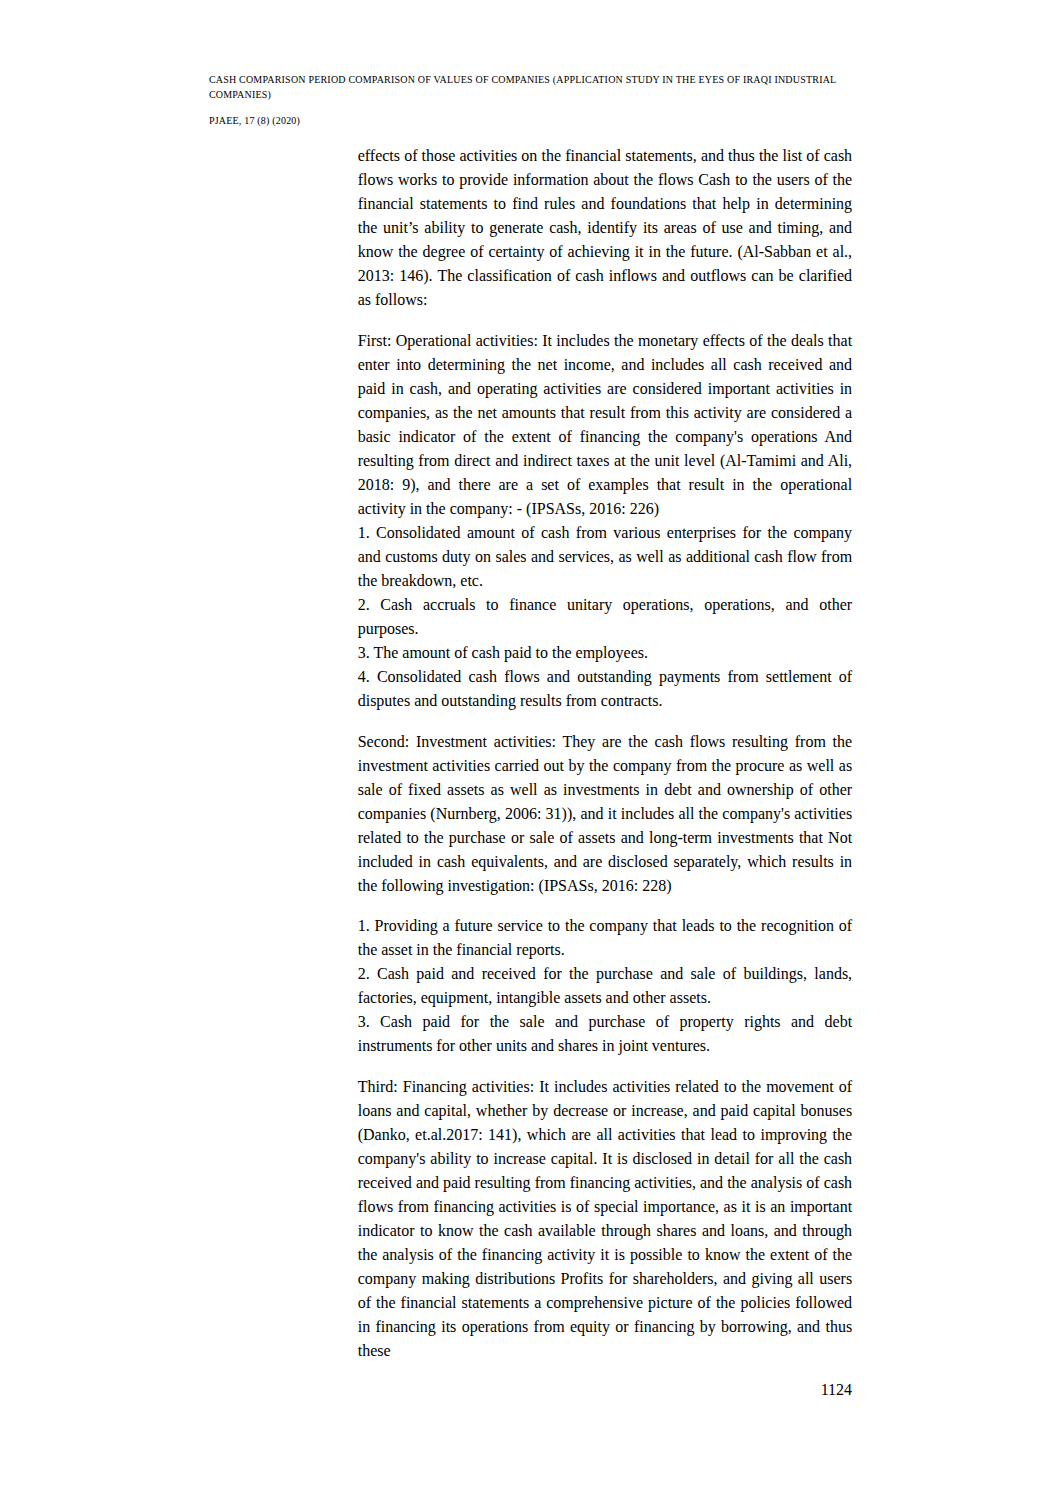CASH COMPARISON PERIOD COMPARISON OF VALUES OF COMPANIES (APPLICATION STUDY IN THE EYES OF IRAQI INDUSTRIAL COMPANIES) PJAEE, 17 (8) (2020)
effects of those activities on the financial statements, and thus the list of cash flows works to provide information about the flows Cash to the users of the financial statements to find rules and foundations that help in determining the unit’s ability to generate cash, identify its areas of use and timing, and know the degree of certainty of achieving it in the future. (Al-Sabban et al., 2013: 146). The classification of cash inflows and outflows can be clarified as follows:
First: Operational activities: It includes the monetary effects of the deals that enter into determining the net income, and includes all cash received and paid in cash, and operating activities are considered important activities in companies, as the net amounts that result from this activity are considered a basic indicator of the extent of financing the company's operations And resulting from direct and indirect taxes at the unit level (Al-Tamimi and Ali, 2018: 9), and there are a set of examples that result in the operational activity in the company: - (IPSASs, 2016: 226)
1. Consolidated amount of cash from various enterprises for the company and customs duty on sales and services, as well as additional cash flow from the breakdown, etc.
2. Cash accruals to finance unitary operations, operations, and other purposes.
3. The amount of cash paid to the employees.
4. Consolidated cash flows and outstanding payments from settlement of disputes and outstanding results from contracts.
Second: Investment activities: They are the cash flows resulting from the investment activities carried out by the company from the procure as well as sale of fixed assets as well as investments in debt and ownership of other companies (Nurnberg, 2006: 31)), and it includes all the company's activities related to the purchase or sale of assets and long-term investments that Not included in cash equivalents, and are disclosed separately, which results in the following investigation: (IPSASs, 2016: 228)
1. Providing a future service to the company that leads to the recognition of the asset in the financial reports.
2. Cash paid and received for the purchase and sale of buildings, lands, factories, equipment, intangible assets and other assets.
3. Cash paid for the sale and purchase of property rights and debt instruments for other units and shares in joint ventures.
Third: Financing activities: It includes activities related to the movement of loans and capital, whether by decrease or increase, and paid capital bonuses (Danko, et.al.2017: 141), which are all activities that lead to improving the company's ability to increase capital. It is disclosed in detail for all the cash received and paid resulting from financing activities, and the analysis of cash flows from financing activities is of special importance, as it is an important indicator to know the cash available through shares and loans, and through the analysis of the financing activity it is possible to know the extent of the company making distributions Profits for shareholders, and giving all users of the financial statements a comprehensive picture of the policies followed in financing its operations from equity or financing by borrowing, and thus these
1124